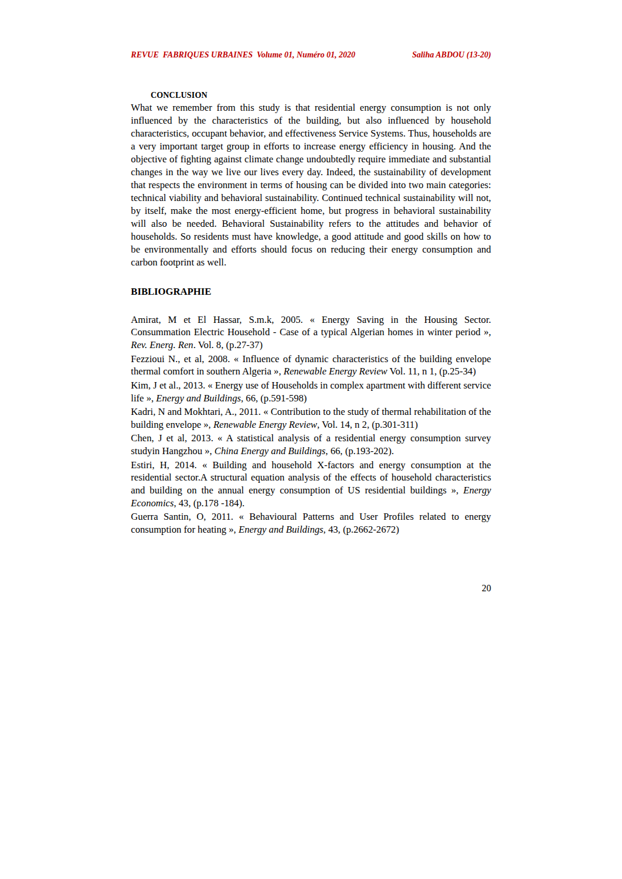REVUE FABRIQUES URBAINES Volume 01, Numéro 01, 2020 Saliha ABDOU (13-20)
Conclusion
What we remember from this study is that residential energy consumption is not only influenced by the characteristics of the building, but also influenced by household characteristics, occupant behavior, and effectiveness Service Systems. Thus, households are a very important target group in efforts to increase energy efficiency in housing. And the objective of fighting against climate change undoubtedly require immediate and substantial changes in the way we live our lives every day. Indeed, the sustainability of development that respects the environment in terms of housing can be divided into two main categories: technical viability and behavioral sustainability. Continued technical sustainability will not, by itself, make the most energy-efficient home, but progress in behavioral sustainability will also be needed. Behavioral Sustainability refers to the attitudes and behavior of households. So residents must have knowledge, a good attitude and good skills on how to be environmentally and efforts should focus on reducing their energy consumption and carbon footprint as well.
BIBLIOGRAPHIE
Amirat, M et El Hassar, S.m.k, 2005. « Energy Saving in the Housing Sector. Consummation Electric Household - Case of a typical Algerian homes in winter period », Rev. Energ. Ren. Vol. 8, (p.27-37)
Fezzioui N., et al, 2008. « Influence of dynamic characteristics of the building envelope thermal comfort in southern Algeria », Renewable Energy Review Vol. 11, n 1, (p.25-34)
Kim, J et al., 2013. « Energy use of Households in complex apartment with different service life », Energy and Buildings, 66, (p.591-598)
Kadri, N and Mokhtari, A., 2011. « Contribution to the study of thermal rehabilitation of the building envelope », Renewable Energy Review, Vol. 14, n 2, (p.301-311)
Chen, J et al, 2013. « A statistical analysis of a residential energy consumption survey studyin Hangzhou », China Energy and Buildings, 66, (p.193-202).
Estiri, H, 2014. « Building and household X-factors and energy consumption at the residential sector.A structural equation analysis of the effects of household characteristics and building on the annual energy consumption of US residential buildings », Energy Economics, 43, (p.178 -184).
Guerra Santin, O, 2011. « Behavioural Patterns and User Profiles related to energy consumption for heating », Energy and Buildings, 43, (p.2662-2672)
20